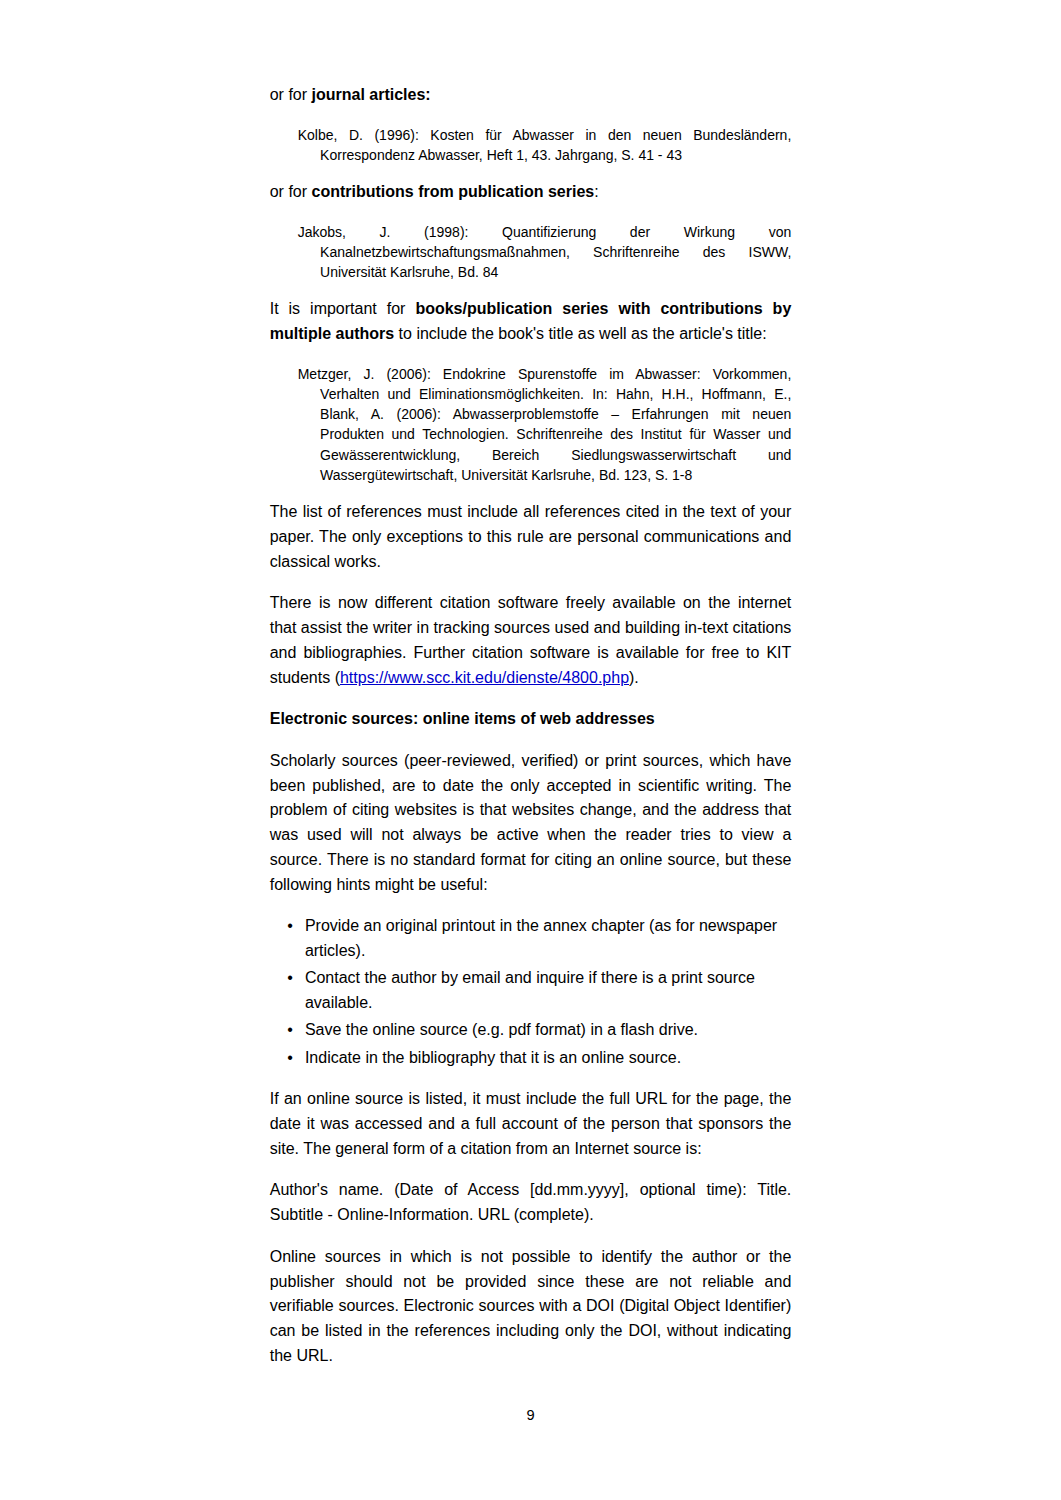or for journal articles:
Kolbe, D. (1996): Kosten für Abwasser in den neuen Bundesländern, Korrespondenz Abwasser, Heft 1, 43. Jahrgang, S. 41 - 43
or for contributions from publication series:
Jakobs, J. (1998): Quantifizierung der Wirkung von Kanalnetzbewirtschaftungsmaßnahmen, Schriftenreihe des ISWW, Universität Karlsruhe, Bd. 84
It is important for books/publication series with contributions by multiple authors to include the book's title as well as the article's title:
Metzger, J. (2006): Endokrine Spurenstoffe im Abwasser: Vorkommen, Verhalten und Eliminationsmöglichkeiten. In: Hahn, H.H., Hoffmann, E., Blank, A. (2006): Abwasserproblemstoffe – Erfahrungen mit neuen Produkten und Technologien. Schriftenreihe des Institut für Wasser und Gewässerentwicklung, Bereich Siedlungswasserwirtschaft und Wassergütewirtschaft, Universität Karlsruhe, Bd. 123, S. 1-8
The list of references must include all references cited in the text of your paper. The only exceptions to this rule are personal communications and classical works.
There is now different citation software freely available on the internet that assist the writer in tracking sources used and building in-text citations and bibliographies. Further citation software is available for free to KIT students (https://www.scc.kit.edu/dienste/4800.php).
Electronic sources: online items of web addresses
Scholarly sources (peer-reviewed, verified) or print sources, which have been published, are to date the only accepted in scientific writing. The problem of citing websites is that websites change, and the address that was used will not always be active when the reader tries to view a source. There is no standard format for citing an online source, but these following hints might be useful:
Provide an original printout in the annex chapter (as for newspaper articles).
Contact the author by email and inquire if there is a print source available.
Save the online source (e.g. pdf format) in a flash drive.
Indicate in the bibliography that it is an online source.
If an online source is listed, it must include the full URL for the page, the date it was accessed and a full account of the person that sponsors the site. The general form of a citation from an Internet source is:
Author's name. (Date of Access [dd.mm.yyyy], optional time): Title. Subtitle - Online-Information. URL (complete).
Online sources in which is not possible to identify the author or the publisher should not be provided since these are not reliable and verifiable sources. Electronic sources with a DOI (Digital Object Identifier) can be listed in the references including only the DOI, without indicating the URL.
9